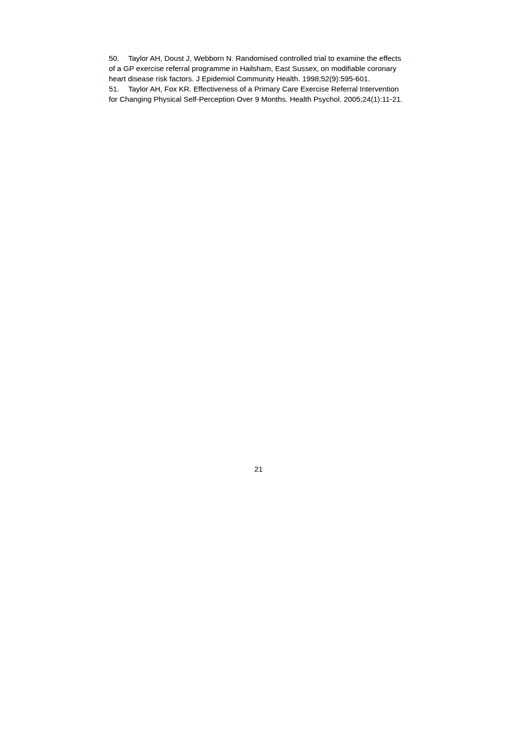50. Taylor AH, Doust J, Webborn N. Randomised controlled trial to examine the effects of a GP exercise referral programme in Hailsham, East Sussex, on modifiable coronary heart disease risk factors. J Epidemiol Community Health. 1998;52(9):595-601.
51. Taylor AH, Fox KR. Effectiveness of a Primary Care Exercise Referral Intervention for Changing Physical Self-Perception Over 9 Months. Health Psychol. 2005;24(1):11-21.
21